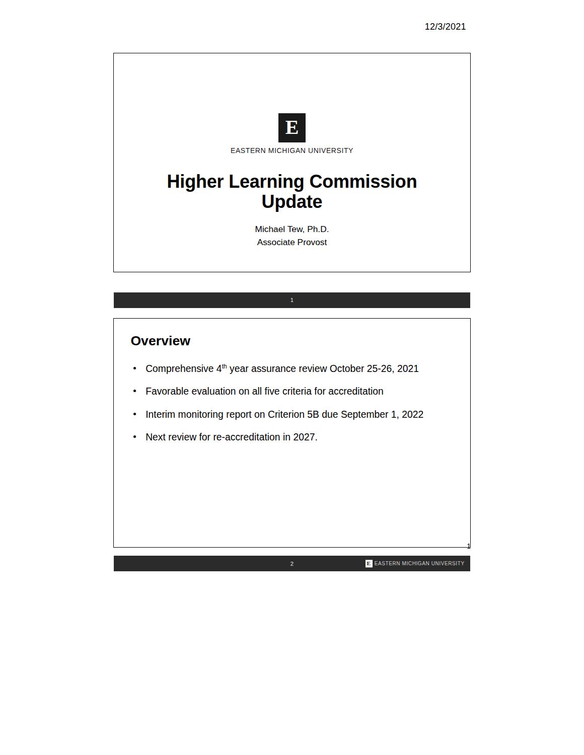12/3/2021
E
EASTERN MICHIGAN UNIVERSITY
Higher Learning Commission
Update
Michael Tew, Ph.D. Associate Provost
1
Overview
Comprehensive 4th year assurance review October 25-26, 2021
Favorable evaluation on all five criteria for accreditation
Interim monitoring report on Criterion 5B due September 1, 2022
Next review for re-accreditation in 2027.
2 E EASTERN MICHIGAN UNIVERSITY
1